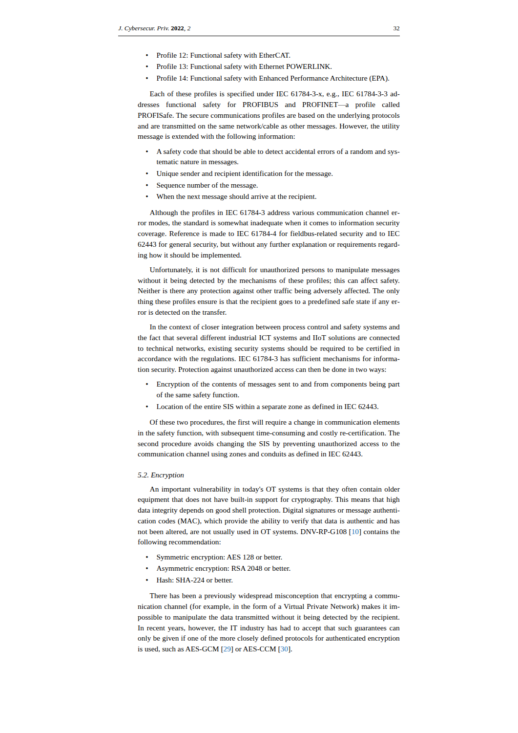J. Cybersecur. Priv. 2022, 2
32
Profile 12: Functional safety with EtherCAT.
Profile 13: Functional safety with Ethernet POWERLINK.
Profile 14: Functional safety with Enhanced Performance Architecture (EPA).
Each of these profiles is specified under IEC 61784-3-x, e.g., IEC 61784-3-3 addresses functional safety for PROFIBUS and PROFINET—a profile called PROFISafe. The secure communications profiles are based on the underlying protocols and are transmitted on the same network/cable as other messages. However, the utility message is extended with the following information:
A safety code that should be able to detect accidental errors of a random and systematic nature in messages.
Unique sender and recipient identification for the message.
Sequence number of the message.
When the next message should arrive at the recipient.
Although the profiles in IEC 61784-3 address various communication channel error modes, the standard is somewhat inadequate when it comes to information security coverage. Reference is made to IEC 61784-4 for fieldbus-related security and to IEC 62443 for general security, but without any further explanation or requirements regarding how it should be implemented.
Unfortunately, it is not difficult for unauthorized persons to manipulate messages without it being detected by the mechanisms of these profiles; this can affect safety. Neither is there any protection against other traffic being adversely affected. The only thing these profiles ensure is that the recipient goes to a predefined safe state if any error is detected on the transfer.
In the context of closer integration between process control and safety systems and the fact that several different industrial ICT systems and IIoT solutions are connected to technical networks, existing security systems should be required to be certified in accordance with the regulations. IEC 61784-3 has sufficient mechanisms for information security. Protection against unauthorized access can then be done in two ways:
Encryption of the contents of messages sent to and from components being part of the same safety function.
Location of the entire SIS within a separate zone as defined in IEC 62443.
Of these two procedures, the first will require a change in communication elements in the safety function, with subsequent time-consuming and costly re-certification. The second procedure avoids changing the SIS by preventing unauthorized access to the communication channel using zones and conduits as defined in IEC 62443.
5.2. Encryption
An important vulnerability in today's OT systems is that they often contain older equipment that does not have built-in support for cryptography. This means that high data integrity depends on good shell protection. Digital signatures or message authentication codes (MAC), which provide the ability to verify that data is authentic and has not been altered, are not usually used in OT systems. DNV-RP-G108 [10] contains the following recommendation:
Symmetric encryption: AES 128 or better.
Asymmetric encryption: RSA 2048 or better.
Hash: SHA-224 or better.
There has been a previously widespread misconception that encrypting a communication channel (for example, in the form of a Virtual Private Network) makes it impossible to manipulate the data transmitted without it being detected by the recipient. In recent years, however, the IT industry has had to accept that such guarantees can only be given if one of the more closely defined protocols for authenticated encryption is used, such as AES-GCM [29] or AES-CCM [30].